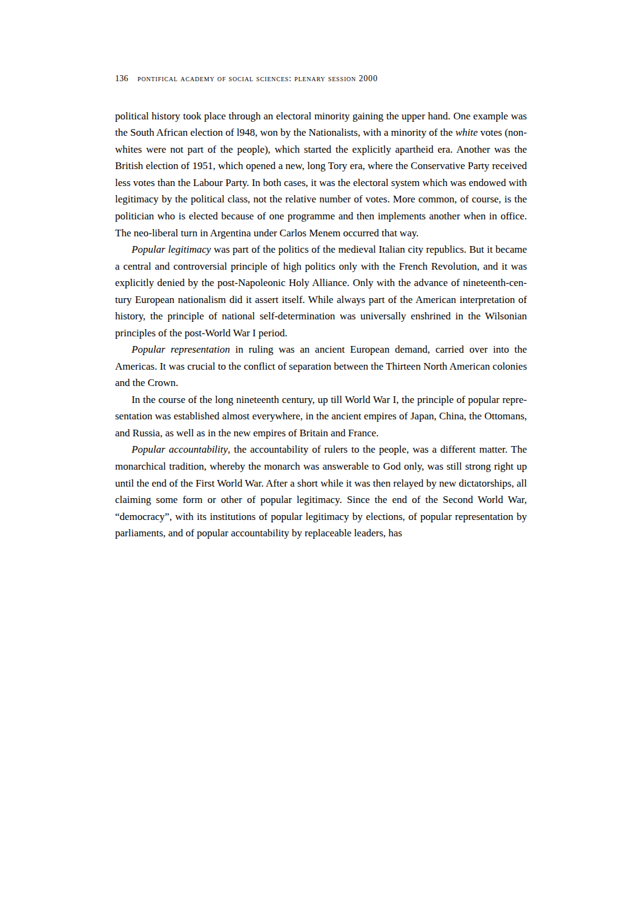136 Pontifical Academy of Social Sciences: Plenary Session 2000
political history took place through an electoral minority gaining the upper hand. One example was the South African election of l948, won by the Nationalists, with a minority of the white votes (non-whites were not part of the people), which started the explicitly apartheid era. Another was the British election of 1951, which opened a new, long Tory era, where the Conservative Party received less votes than the Labour Party. In both cases, it was the electoral system which was endowed with legitimacy by the political class, not the relative number of votes. More common, of course, is the politician who is elected because of one programme and then implements another when in office. The neo-liberal turn in Argentina under Carlos Menem occurred that way.
Popular legitimacy was part of the politics of the medieval Italian city republics. But it became a central and controversial principle of high politics only with the French Revolution, and it was explicitly denied by the post-Napoleonic Holy Alliance. Only with the advance of nineteenth-century European nationalism did it assert itself. While always part of the American interpretation of history, the principle of national self-determination was universally enshrined in the Wilsonian principles of the post-World War I period.
Popular representation in ruling was an ancient European demand, carried over into the Americas. It was crucial to the conflict of separation between the Thirteen North American colonies and the Crown.
In the course of the long nineteenth century, up till World War I, the principle of popular representation was established almost everywhere, in the ancient empires of Japan, China, the Ottomans, and Russia, as well as in the new empires of Britain and France.
Popular accountability, the accountability of rulers to the people, was a different matter. The monarchical tradition, whereby the monarch was answerable to God only, was still strong right up until the end of the First World War. After a short while it was then relayed by new dictatorships, all claiming some form or other of popular legitimacy. Since the end of the Second World War, “democracy”, with its institutions of popular legitimacy by elections, of popular representation by parliaments, and of popular accountability by replaceable leaders, has